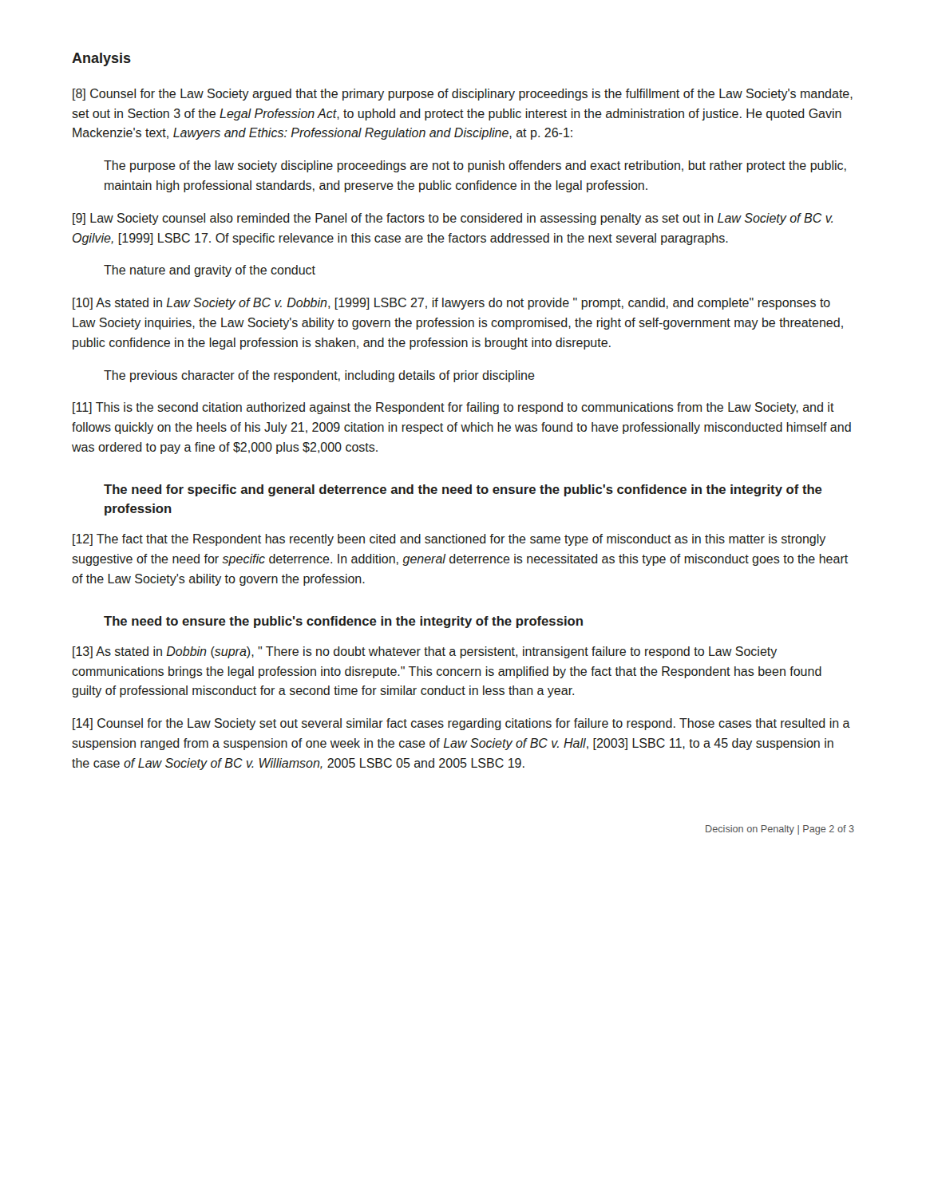Analysis
[8] Counsel for the Law Society argued that the primary purpose of disciplinary proceedings is the fulfillment of the Law Society's mandate, set out in Section 3 of the Legal Profession Act, to uphold and protect the public interest in the administration of justice. He quoted Gavin Mackenzie's text, Lawyers and Ethics: Professional Regulation and Discipline, at p. 26-1:
The purpose of the law society discipline proceedings are not to punish offenders and exact retribution, but rather protect the public, maintain high professional standards, and preserve the public confidence in the legal profession.
[9] Law Society counsel also reminded the Panel of the factors to be considered in assessing penalty as set out in Law Society of BC v. Ogilvie, [1999] LSBC 17. Of specific relevance in this case are the factors addressed in the next several paragraphs.
The nature and gravity of the conduct
[10] As stated in Law Society of BC v. Dobbin, [1999] LSBC 27, if lawyers do not provide " prompt, candid, and complete" responses to Law Society inquiries, the Law Society's ability to govern the profession is compromised, the right of self-government may be threatened, public confidence in the legal profession is shaken, and the profession is brought into disrepute.
The previous character of the respondent, including details of prior discipline
[11] This is the second citation authorized against the Respondent for failing to respond to communications from the Law Society, and it follows quickly on the heels of his July 21, 2009 citation in respect of which he was found to have professionally misconducted himself and was ordered to pay a fine of $2,000 plus $2,000 costs.
The need for specific and general deterrence and the need to ensure the public's confidence in the integrity of the profession
[12] The fact that the Respondent has recently been cited and sanctioned for the same type of misconduct as in this matter is strongly suggestive of the need for specific deterrence. In addition, general deterrence is necessitated as this type of misconduct goes to the heart of the Law Society's ability to govern the profession.
The need to ensure the public's confidence in the integrity of the profession
[13] As stated in Dobbin (supra), " There is no doubt whatever that a persistent, intransigent failure to respond to Law Society communications brings the legal profession into disrepute." This concern is amplified by the fact that the Respondent has been found guilty of professional misconduct for a second time for similar conduct in less than a year.
[14] Counsel for the Law Society set out several similar fact cases regarding citations for failure to respond. Those cases that resulted in a suspension ranged from a suspension of one week in the case of Law Society of BC v. Hall, [2003] LSBC 11, to a 45 day suspension in the case of Law Society of BC v. Williamson, 2005 LSBC 05 and 2005 LSBC 19.
Decision on Penalty | Page 2 of 3